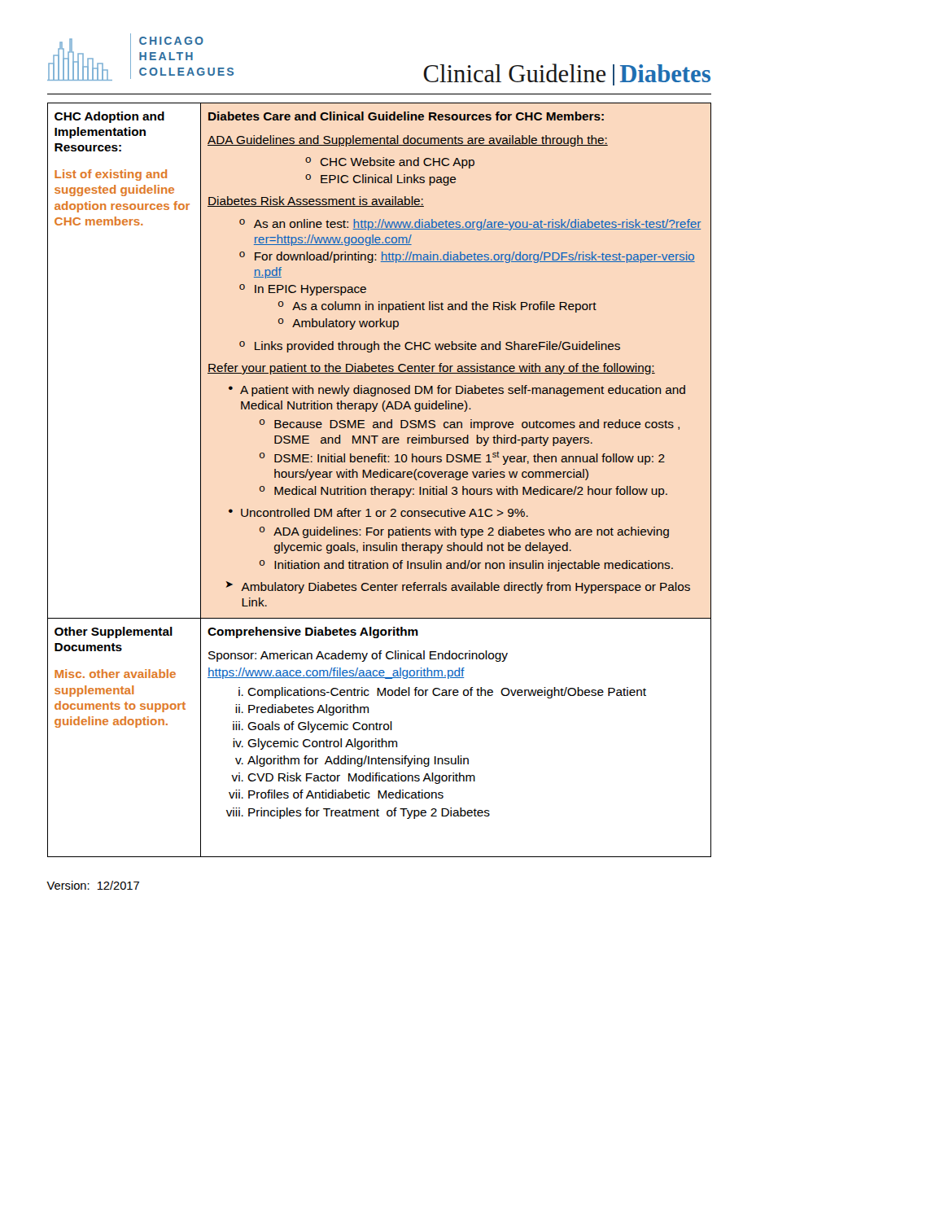Chicago
Health
Colleagues
Clinical Guideline Diabetes
| CHC Adoption and Implementation Resources: List of existing and suggested guideline adoption resources for CHC members. | Diabetes Care and Clinical Guideline Resources for CHC Members: ADA Guidelines and Supplemental documents are available through the: CHC Website and CHC App EPIC Clinical Links page Diabetes Risk Assessment is available: As an online test: http://www.diabetes.org/are-you-at-risk/diabetes-risk-test/?referrer=https://www.google.com/ For download/printing: http://main.diabetes.org/dorg/PDFs/risk-test-paper-version.pdf In EPIC Hyperspace As a column in inpatient list and the Risk Profile Report Ambulatory workup Links provided through the CHC website and ShareFile/Guidelines Refer your patient to the Diabetes Center for assistance with any of the following: A patient with newly diagnosed DM for Diabetes self-management education and Medical Nutrition therapy (ADA guideline). Because DSME and DSMS can improve outcomes and reduce costs , DSME and MNT are reimbursed by third-party payers. DSME: Initial benefit: 10 hours DSME 1 st year, then annual follow up: 2 hours/year with Medicare(coverage varies w commercial) Medical Nutrition therapy: Initial 3 hours with Medicare/2 hour follow up. Uncontrolled DM after 1 or 2 consecutive A1C > 9%. ADA guidelines: For patients with type 2 diabetes who are not achieving glycemic goals, insulin therapy should not be delayed. Initiation and titration of Insulin and/or non insulin injectable medications. Ambulatory Diabetes Center referrals available directly from Hyperspace or Palos Link. |
| Other Supplemental Documents Misc. other available supplemental documents to support guideline adoption. | Comprehensive Diabetes Algorithm Sponsor: American Academy of Clinical Endocrinology https://www.aace.com/files/aace_algorithm.pdf Complications-Centric Model for Care of the Overweight/Obese Patient Prediabetes Algorithm Goals of Glycemic Control Glycemic Control Algorithm Algorithm for Adding/Intensifying Insulin CVD Risk Factor Modifications Algorithm Profiles of Antidiabetic Medications Principles for Treatment of Type 2 Diabetes |
Version: 12/2017